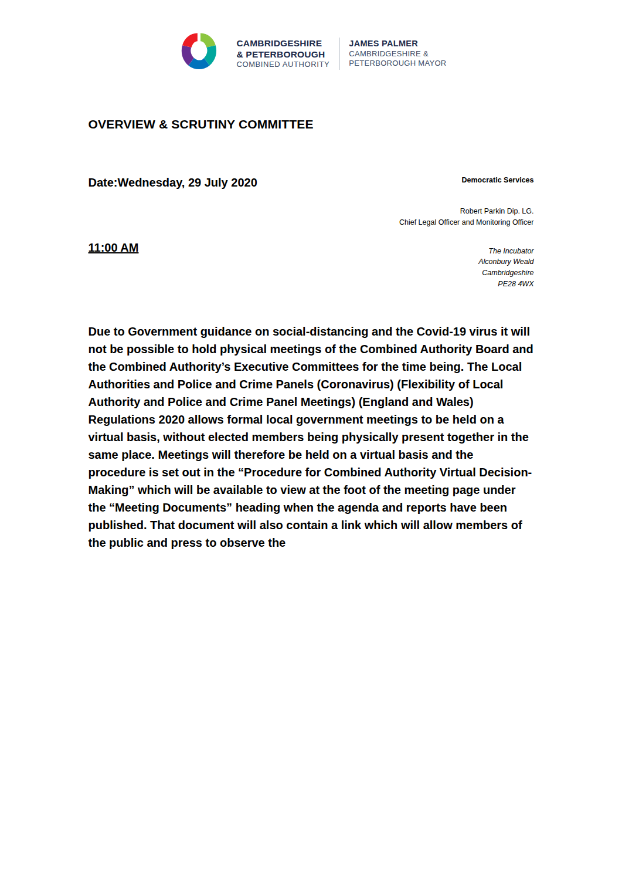Cambridgeshire
& Peterborough
Combined Authority
James Palmer Cambridgeshire & Peterborough Mayor
OVERVIEW & SCRUTINY COMMITTEE
Date:Wednesday, 29 July 2020
11:00 AM
Democratic Services
Robert Parkin Dip. LG.
Chief Legal Officer and Monitoring Officer
The Incubator
Alconbury Weald
Cambridgeshire
PE28 4WX
Due to Government guidance on social-distancing and the Covid-19 virus it will not be possible to hold physical meetings of the Combined Authority Board and the Combined Authority’s Executive Committees for the time being. The Local Authorities and Police and Crime Panels (Coronavirus) (Flexibility of Local Authority and Police and Crime Panel Meetings) (England and Wales) Regulations 2020 allows formal local government meetings to be held on a virtual basis, without elected members being physically present together in the same place. Meetings will therefore be held on a virtual basis and the procedure is set out in the “Procedure for Combined Authority Virtual Decision-Making” which will be available to view at the foot of the meeting page under the “Meeting Documents” heading when the agenda and reports have been published. That document will also contain a link which will allow members of the public and press to observe the